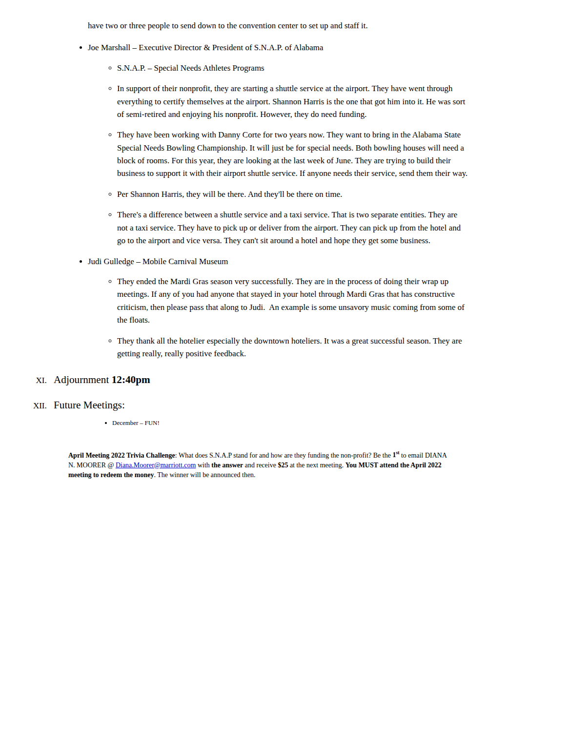have two or three people to send down to the convention center to set up and staff it.
Joe Marshall – Executive Director & President of S.N.A.P. of Alabama
S.N.A.P. – Special Needs Athletes Programs
In support of their nonprofit, they are starting a shuttle service at the airport. They have went through everything to certify themselves at the airport. Shannon Harris is the one that got him into it. He was sort of semi-retired and enjoying his nonprofit. However, they do need funding.
They have been working with Danny Corte for two years now. They want to bring in the Alabama State Special Needs Bowling Championship. It will just be for special needs. Both bowling houses will need a block of rooms. For this year, they are looking at the last week of June. They are trying to build their business to support it with their airport shuttle service. If anyone needs their service, send them their way.
Per Shannon Harris, they will be there. And they'll be there on time.
There's a difference between a shuttle service and a taxi service. That is two separate entities. They are not a taxi service. They have to pick up or deliver from the airport. They can pick up from the hotel and go to the airport and vice versa. They can't sit around a hotel and hope they get some business.
Judi Gulledge – Mobile Carnival Museum
They ended the Mardi Gras season very successfully. They are in the process of doing their wrap up meetings. If any of you had anyone that stayed in your hotel through Mardi Gras that has constructive criticism, then please pass that along to Judi. An example is some unsavory music coming from some of the floats.
They thank all the hotelier especially the downtown hoteliers. It was a great successful season. They are getting really, really positive feedback.
Adjournment 12:40pm
Future Meetings:
December – FUN!
April Meeting 2022 Trivia Challenge: What does S.N.A.P stand for and how are they funding the non-profit? Be the 1st to email DIANA N. MOORER @ Diana.Moorer@marriott.com with the answer and receive $25 at the next meeting. You MUST attend the April 2022 meeting to redeem the money. The winner will be announced then.